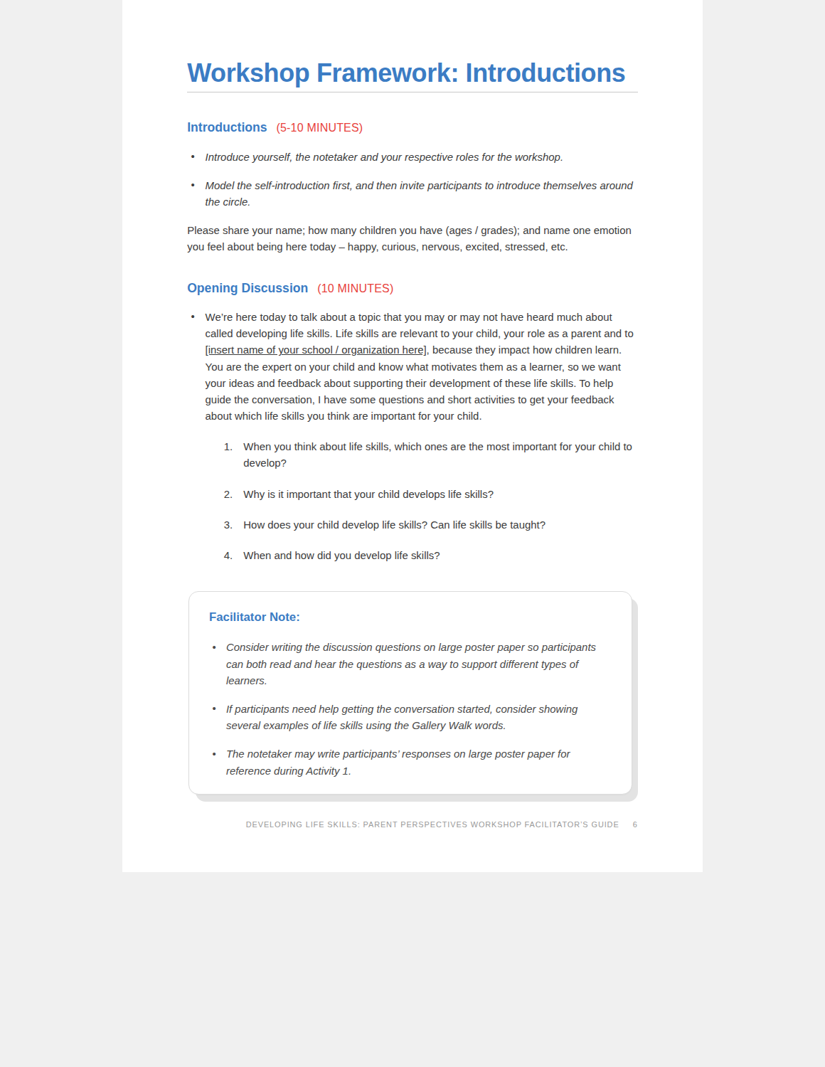Workshop Framework: Introductions
Introductions (5-10 MINUTES)
Introduce yourself, the notetaker and your respective roles for the workshop.
Model the self-introduction first, and then invite participants to introduce themselves around the circle.
Please share your name; how many children you have (ages / grades); and name one emotion you feel about being here today – happy, curious, nervous, excited, stressed, etc.
Opening Discussion (10 MINUTES)
We’re here today to talk about a topic that you may or may not have heard much about called developing life skills. Life skills are relevant to your child, your role as a parent and to [insert name of your school / organization here], because they impact how children learn. You are the expert on your child and know what motivates them as a learner, so we want your ideas and feedback about supporting their development of these life skills. To help guide the conversation, I have some questions and short activities to get your feedback about which life skills you think are important for your child.
When you think about life skills, which ones are the most important for your child to develop?
Why is it important that your child develops life skills?
How does your child develop life skills? Can life skills be taught?
When and how did you develop life skills?
Facilitator Note:
Consider writing the discussion questions on large poster paper so participants can both read and hear the questions as a way to support different types of learners.
If participants need help getting the conversation started, consider showing several examples of life skills using the Gallery Walk words.
The notetaker may write participants’ responses on large poster paper for reference during Activity 1.
Developing Life Skills: Parent Perspectives Workshop Facilitator’s Guide 6